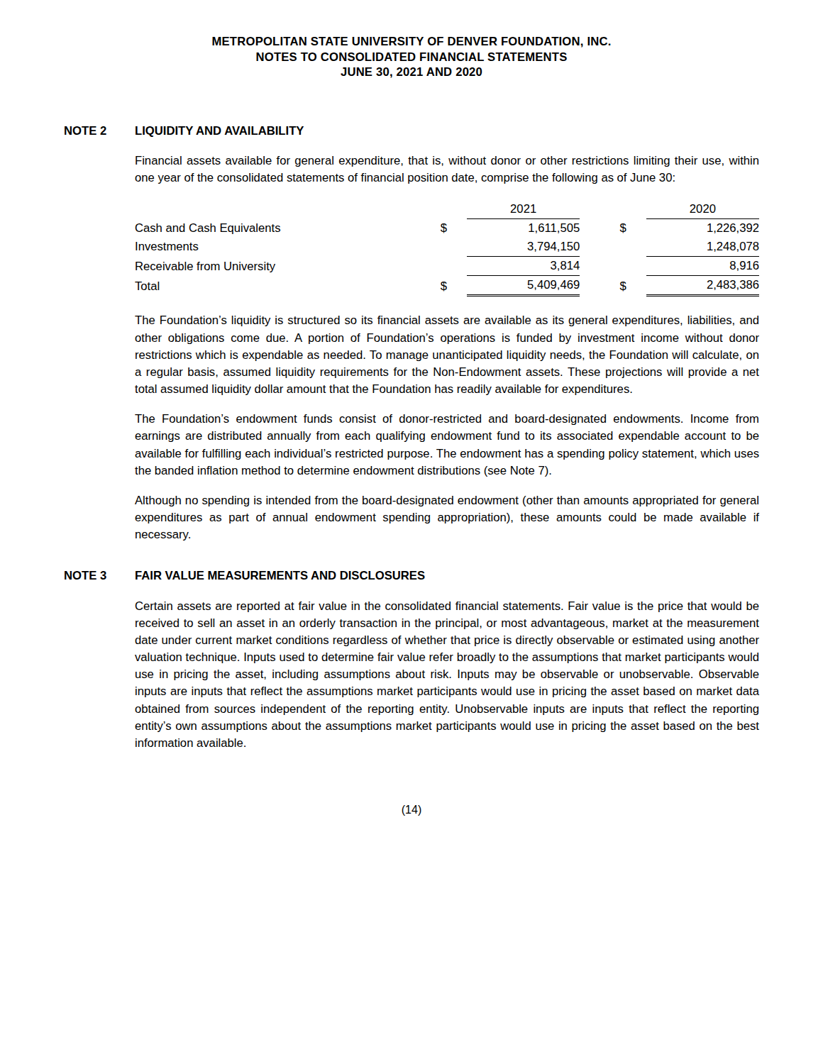METROPOLITAN STATE UNIVERSITY OF DENVER FOUNDATION, INC.
NOTES TO CONSOLIDATED FINANCIAL STATEMENTS
JUNE 30, 2021 AND 2020
NOTE 2
LIQUIDITY AND AVAILABILITY
Financial assets available for general expenditure, that is, without donor or other restrictions limiting their use, within one year of the consolidated statements of financial position date, comprise the following as of June 30:
| | | 2021 | | | 2020 |
| Cash and Cash Equivalents | $ | 1,611,505 | | $ | 1,226,392 |
| Investments | | 3,794,150 | | | 1,248,078 |
| Receivable from University | | 3,814 | | | 8,916 |
| Total | $ | 5,409,469 | | $ | 2,483,386 |
The Foundation’s liquidity is structured so its financial assets are available as its general expenditures, liabilities, and other obligations come due. A portion of Foundation’s operations is funded by investment income without donor restrictions which is expendable as needed. To manage unanticipated liquidity needs, the Foundation will calculate, on a regular basis, assumed liquidity requirements for the Non-Endowment assets. These projections will provide a net total assumed liquidity dollar amount that the Foundation has readily available for expenditures.
The Foundation’s endowment funds consist of donor-restricted and board-designated endowments. Income from earnings are distributed annually from each qualifying endowment fund to its associated expendable account to be available for fulfilling each individual’s restricted purpose. The endowment has a spending policy statement, which uses the banded inflation method to determine endowment distributions (see Note 7).
Although no spending is intended from the board-designated endowment (other than amounts appropriated for general expenditures as part of annual endowment spending appropriation), these amounts could be made available if necessary.
NOTE 3
FAIR VALUE MEASUREMENTS AND DISCLOSURES
Certain assets are reported at fair value in the consolidated financial statements. Fair value is the price that would be received to sell an asset in an orderly transaction in the principal, or most advantageous, market at the measurement date under current market conditions regardless of whether that price is directly observable or estimated using another valuation technique. Inputs used to determine fair value refer broadly to the assumptions that market participants would use in pricing the asset, including assumptions about risk. Inputs may be observable or unobservable. Observable inputs are inputs that reflect the assumptions market participants would use in pricing the asset based on market data obtained from sources independent of the reporting entity. Unobservable inputs are inputs that reflect the reporting entity’s own assumptions about the assumptions market participants would use in pricing the asset based on the best information available.
(14)